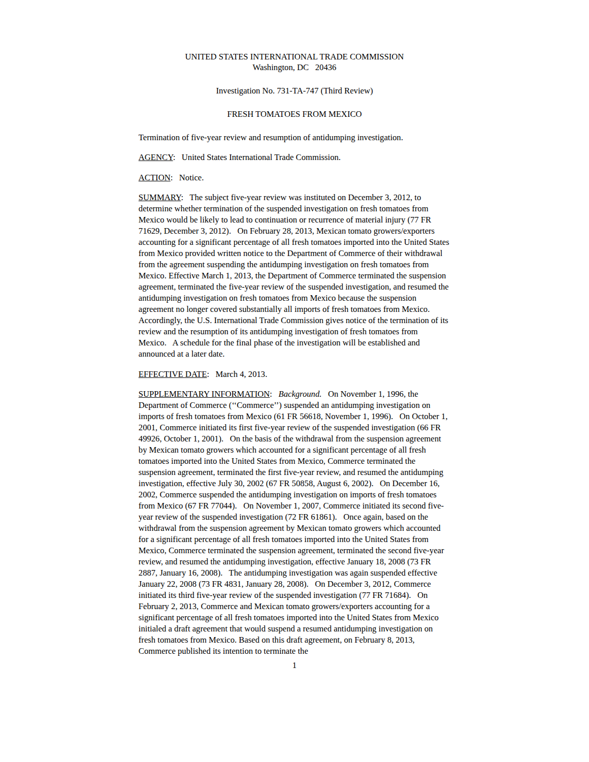UNITED STATES INTERNATIONAL TRADE COMMISSION
Washington, DC 20436
Investigation No. 731-TA-747 (Third Review)
FRESH TOMATOES FROM MEXICO
Termination of five-year review and resumption of antidumping investigation.
AGENCY: United States International Trade Commission.
ACTION: Notice.
SUMMARY: The subject five-year review was instituted on December 3, 2012, to determine whether termination of the suspended investigation on fresh tomatoes from Mexico would be likely to lead to continuation or recurrence of material injury (77 FR 71629, December 3, 2012). On February 28, 2013, Mexican tomato growers/exporters accounting for a significant percentage of all fresh tomatoes imported into the United States from Mexico provided written notice to the Department of Commerce of their withdrawal from the agreement suspending the antidumping investigation on fresh tomatoes from Mexico. Effective March 1, 2013, the Department of Commerce terminated the suspension agreement, terminated the five-year review of the suspended investigation, and resumed the antidumping investigation on fresh tomatoes from Mexico because the suspension agreement no longer covered substantially all imports of fresh tomatoes from Mexico. Accordingly, the U.S. International Trade Commission gives notice of the termination of its review and the resumption of its antidumping investigation of fresh tomatoes from Mexico. A schedule for the final phase of the investigation will be established and announced at a later date.
EFFECTIVE DATE: March 4, 2013.
SUPPLEMENTARY INFORMATION: Background. On November 1, 1996, the Department of Commerce (‘‘Commerce’’) suspended an antidumping investigation on imports of fresh tomatoes from Mexico (61 FR 56618, November 1, 1996). On October 1, 2001, Commerce initiated its first five-year review of the suspended investigation (66 FR 49926, October 1, 2001). On the basis of the withdrawal from the suspension agreement by Mexican tomato growers which accounted for a significant percentage of all fresh tomatoes imported into the United States from Mexico, Commerce terminated the suspension agreement, terminated the first five-year review, and resumed the antidumping investigation, effective July 30, 2002 (67 FR 50858, August 6, 2002). On December 16, 2002, Commerce suspended the antidumping investigation on imports of fresh tomatoes from Mexico (67 FR 77044). On November 1, 2007, Commerce initiated its second five-year review of the suspended investigation (72 FR 61861). Once again, based on the withdrawal from the suspension agreement by Mexican tomato growers which accounted for a significant percentage of all fresh tomatoes imported into the United States from Mexico, Commerce terminated the suspension agreement, terminated the second five-year review, and resumed the antidumping investigation, effective January 18, 2008 (73 FR 2887, January 16, 2008). The antidumping investigation was again suspended effective January 22, 2008 (73 FR 4831, January 28, 2008). On December 3, 2012, Commerce initiated its third five-year review of the suspended investigation (77 FR 71684). On February 2, 2013, Commerce and Mexican tomato growers/exporters accounting for a significant percentage of all fresh tomatoes imported into the United States from Mexico initialed a draft agreement that would suspend a resumed antidumping investigation on fresh tomatoes from Mexico. Based on this draft agreement, on February 8, 2013, Commerce published its intention to terminate the
1